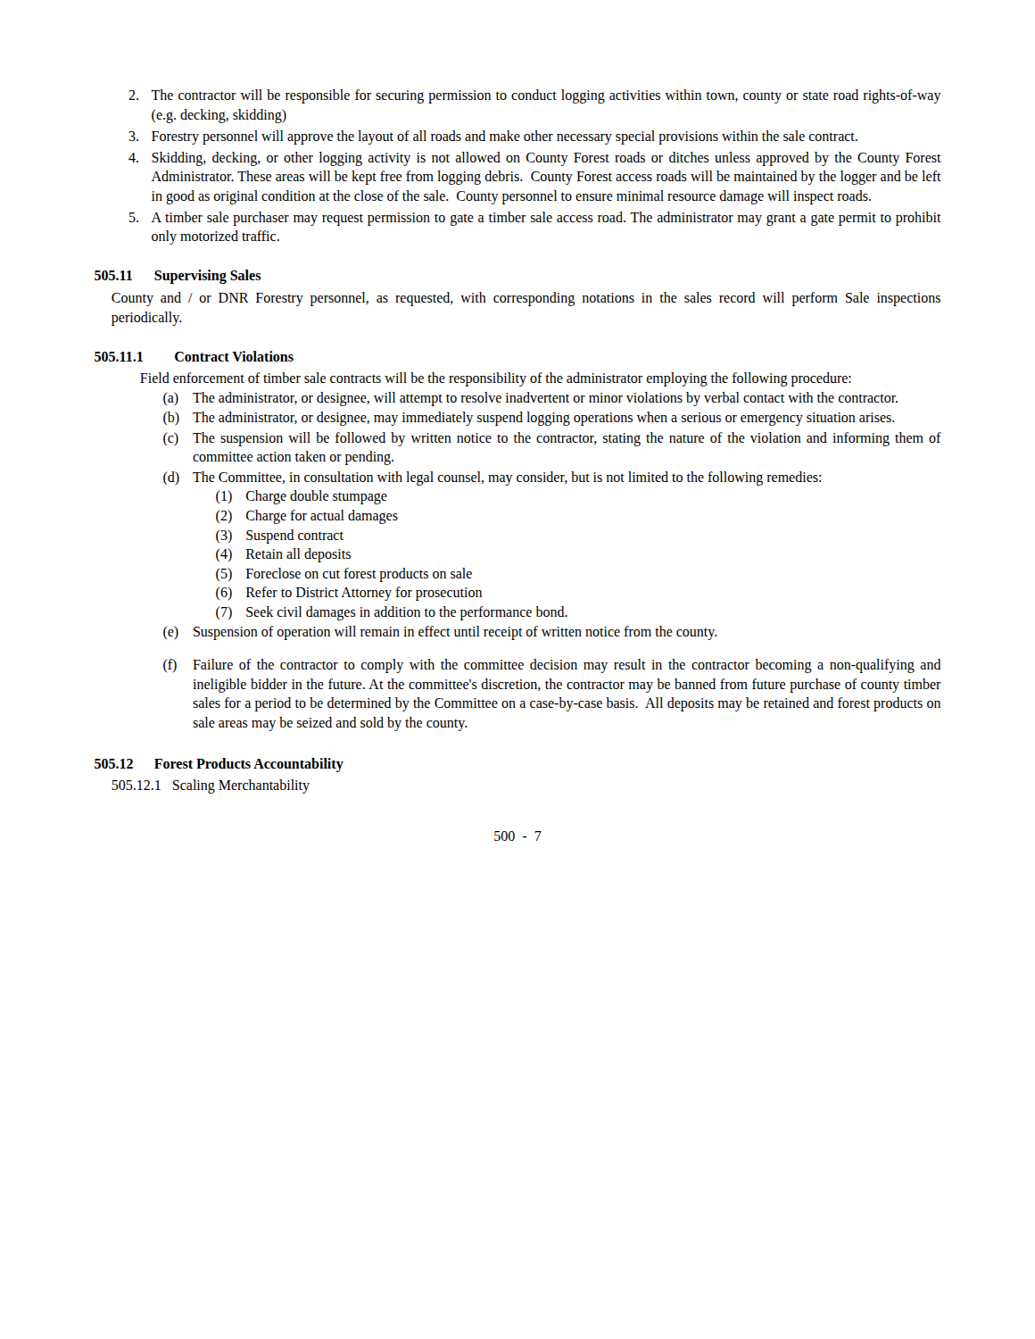The contractor will be responsible for securing permission to conduct logging activities within town, county or state road rights-of-way (e.g. decking, skidding)
Forestry personnel will approve the layout of all roads and make other necessary special provisions within the sale contract.
Skidding, decking, or other logging activity is not allowed on County Forest roads or ditches unless approved by the County Forest Administrator. These areas will be kept free from logging debris. County Forest access roads will be maintained by the logger and be left in good as original condition at the close of the sale. County personnel to ensure minimal resource damage will inspect roads.
A timber sale purchaser may request permission to gate a timber sale access road. The administrator may grant a gate permit to prohibit only motorized traffic.
505.11 Supervising Sales
County and / or DNR Forestry personnel, as requested, with corresponding notations in the sales record will perform Sale inspections periodically.
505.11.1 Contract Violations
Field enforcement of timber sale contracts will be the responsibility of the administrator employing the following procedure:
(a) The administrator, or designee, will attempt to resolve inadvertent or minor violations by verbal contact with the contractor.
(b) The administrator, or designee, may immediately suspend logging operations when a serious or emergency situation arises.
(c) The suspension will be followed by written notice to the contractor, stating the nature of the violation and informing them of committee action taken or pending.
(d) The Committee, in consultation with legal counsel, may consider, but is not limited to the following remedies:
(1) Charge double stumpage
(2) Charge for actual damages
(3) Suspend contract
(4) Retain all deposits
(5) Foreclose on cut forest products on sale
(6) Refer to District Attorney for prosecution
(7) Seek civil damages in addition to the performance bond.
(e) Suspension of operation will remain in effect until receipt of written notice from the county.
(f) Failure of the contractor to comply with the committee decision may result in the contractor becoming a non-qualifying and ineligible bidder in the future. At the committee's discretion, the contractor may be banned from future purchase of county timber sales for a period to be determined by the Committee on a case-by-case basis. All deposits may be retained and forest products on sale areas may be seized and sold by the county.
505.12 Forest Products Accountability
505.12.1 Scaling Merchantability
500 - 7